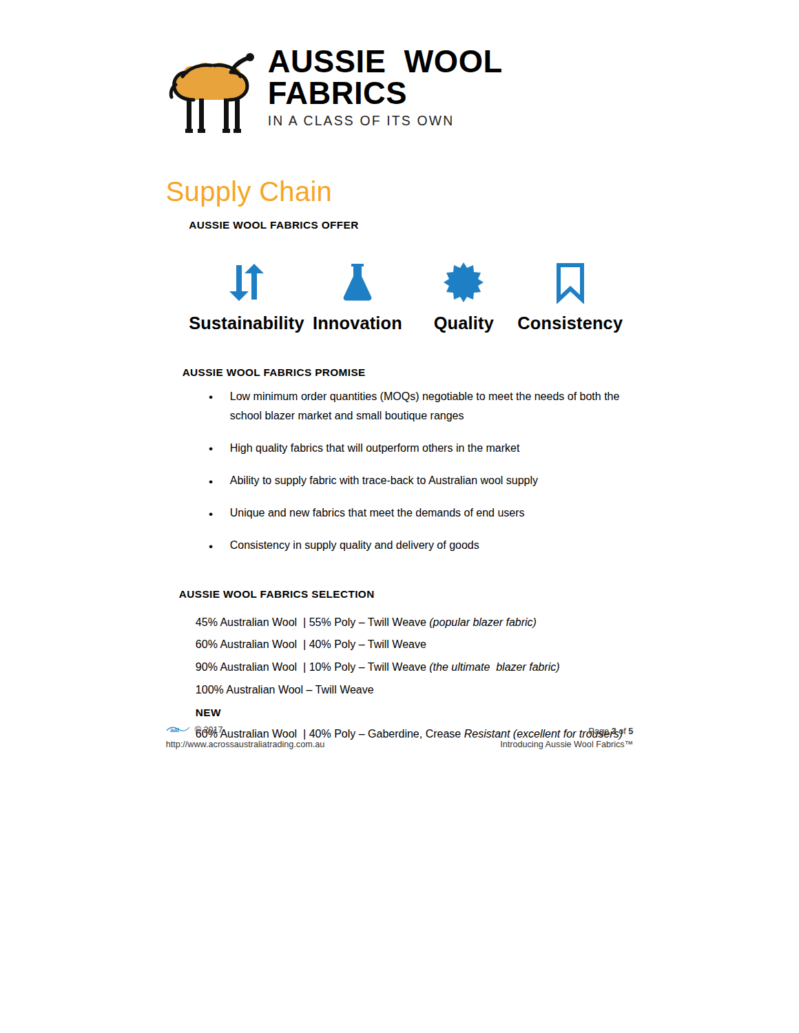AUSSIE WOOL
FABRICS
IN A CLASS OF ITS OWN
Supply Chain
AUSSIE WOOL FABRICS OFFER
Sustainability
Innovation
Quality
Consistency
AUSSIE WOOL FABRICS PROMISE
Low minimum order quantities (MOQs) negotiable to meet the needs of both the school blazer market and small boutique ranges
High quality fabrics that will outperform others in the market
Ability to supply fabric with trace-back to Australian wool supply
Unique and new fabrics that meet the demands of end users
Consistency in supply quality and delivery of goods
AUSSIE WOOL FABRICS SELECTION
45% Australian Wool | 55% Poly – Twill Weave (popular blazer fabric)
60% Australian Wool | 40% Poly – Twill Weave
90% Australian Wool | 10% Poly – Twill Weave (the ultimate blazer fabric)
100% Australian Wool – Twill Weave
NEW
60% Australian Wool | 40% Poly – Gaberdine, Crease Resistant (excellent for trousers)
aat © 2017
http://www.acrossaustraliatrading.com.au
Page 3 of 5
Introducing Aussie Wool Fabrics™